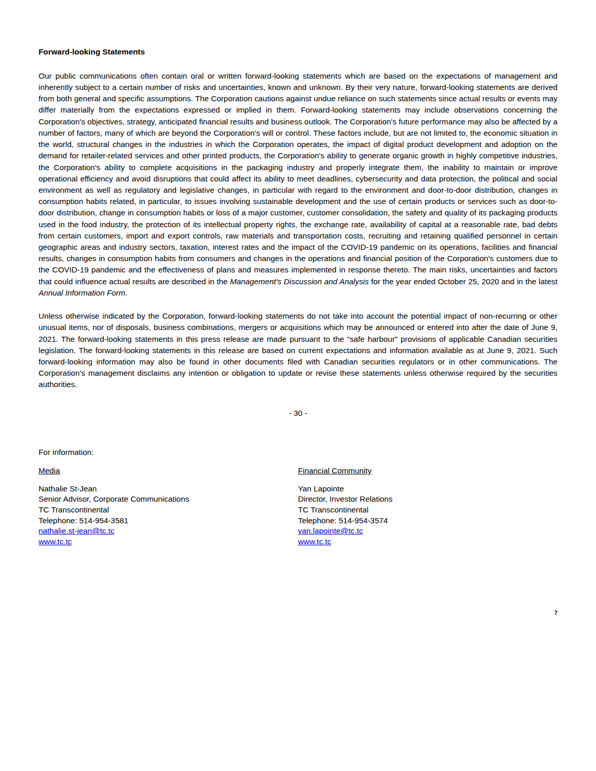Forward-looking Statements
Our public communications often contain oral or written forward-looking statements which are based on the expectations of management and inherently subject to a certain number of risks and uncertainties, known and unknown. By their very nature, forward-looking statements are derived from both general and specific assumptions. The Corporation cautions against undue reliance on such statements since actual results or events may differ materially from the expectations expressed or implied in them. Forward-looking statements may include observations concerning the Corporation's objectives, strategy, anticipated financial results and business outlook. The Corporation's future performance may also be affected by a number of factors, many of which are beyond the Corporation's will or control. These factors include, but are not limited to, the economic situation in the world, structural changes in the industries in which the Corporation operates, the impact of digital product development and adoption on the demand for retailer-related services and other printed products, the Corporation's ability to generate organic growth in highly competitive industries, the Corporation's ability to complete acquisitions in the packaging industry and properly integrate them, the inability to maintain or improve operational efficiency and avoid disruptions that could affect its ability to meet deadlines, cybersecurity and data protection, the political and social environment as well as regulatory and legislative changes, in particular with regard to the environment and door-to-door distribution, changes in consumption habits related, in particular, to issues involving sustainable development and the use of certain products or services such as door-to-door distribution, change in consumption habits or loss of a major customer, customer consolidation, the safety and quality of its packaging products used in the food industry, the protection of its intellectual property rights, the exchange rate, availability of capital at a reasonable rate, bad debts from certain customers, import and export controls, raw materials and transportation costs, recruiting and retaining qualified personnel in certain geographic areas and industry sectors, taxation, interest rates and the impact of the COVID-19 pandemic on its operations, facilities and financial results, changes in consumption habits from consumers and changes in the operations and financial position of the Corporation's customers due to the COVID-19 pandemic and the effectiveness of plans and measures implemented in response thereto. The main risks, uncertainties and factors that could influence actual results are described in the Management's Discussion and Analysis for the year ended October 25, 2020 and in the latest Annual Information Form.
Unless otherwise indicated by the Corporation, forward-looking statements do not take into account the potential impact of non-recurring or other unusual items, nor of disposals, business combinations, mergers or acquisitions which may be announced or entered into after the date of June 9, 2021. The forward-looking statements in this press release are made pursuant to the “safe harbour” provisions of applicable Canadian securities legislation. The forward-looking statements in this release are based on current expectations and information available as at June 9, 2021. Such forward-looking information may also be found in other documents filed with Canadian securities regulators or in other communications. The Corporation's management disclaims any intention or obligation to update or revise these statements unless otherwise required by the securities authorities.
- 30 -
For information:
| Media | Financial Community |
| Nathalie St-Jean Senior Advisor, Corporate Communications TC Transcontinental Telephone: 514-954-3581 nathalie.st-jean@tc.tc www.tc.tc | Yan Lapointe Director, Investor Relations TC Transcontinental Telephone: 514-954-3574 yan.lapointe@tc.tc www.tc.tc |
7